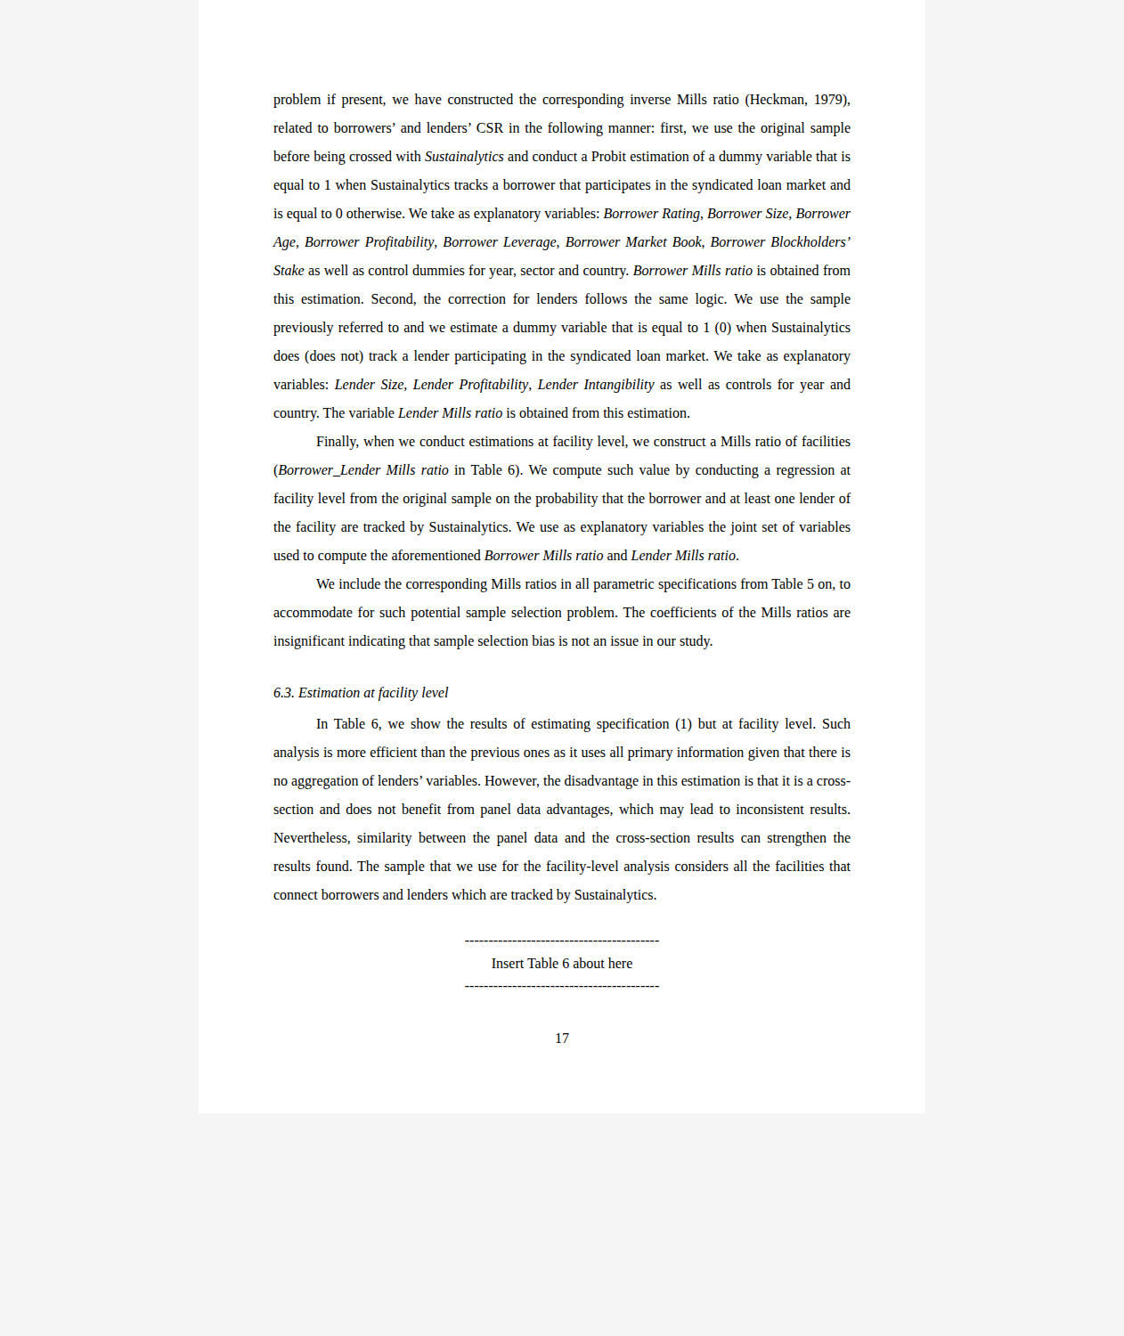problem if present, we have constructed the corresponding inverse Mills ratio (Heckman, 1979), related to borrowers’ and lenders’ CSR in the following manner: first, we use the original sample before being crossed with Sustainalytics and conduct a Probit estimation of a dummy variable that is equal to 1 when Sustainalytics tracks a borrower that participates in the syndicated loan market and is equal to 0 otherwise. We take as explanatory variables: Borrower Rating, Borrower Size, Borrower Age, Borrower Profitability, Borrower Leverage, Borrower Market Book, Borrower Blockholders’ Stake as well as control dummies for year, sector and country. Borrower Mills ratio is obtained from this estimation. Second, the correction for lenders follows the same logic. We use the sample previously referred to and we estimate a dummy variable that is equal to 1 (0) when Sustainalytics does (does not) track a lender participating in the syndicated loan market. We take as explanatory variables: Lender Size, Lender Profitability, Lender Intangibility as well as controls for year and country. The variable Lender Mills ratio is obtained from this estimation.
Finally, when we conduct estimations at facility level, we construct a Mills ratio of facilities (Borrower_Lender Mills ratio in Table 6). We compute such value by conducting a regression at facility level from the original sample on the probability that the borrower and at least one lender of the facility are tracked by Sustainalytics. We use as explanatory variables the joint set of variables used to compute the aforementioned Borrower Mills ratio and Lender Mills ratio.
We include the corresponding Mills ratios in all parametric specifications from Table 5 on, to accommodate for such potential sample selection problem. The coefficients of the Mills ratios are insignificant indicating that sample selection bias is not an issue in our study.
6.3. Estimation at facility level
In Table 6, we show the results of estimating specification (1) but at facility level. Such analysis is more efficient than the previous ones as it uses all primary information given that there is no aggregation of lenders’ variables. However, the disadvantage in this estimation is that it is a cross-section and does not benefit from panel data advantages, which may lead to inconsistent results. Nevertheless, similarity between the panel data and the cross-section results can strengthen the results found. The sample that we use for the facility-level analysis considers all the facilities that connect borrowers and lenders which are tracked by Sustainalytics.
-----------------------------------------
Insert Table 6 about here
-----------------------------------------
17